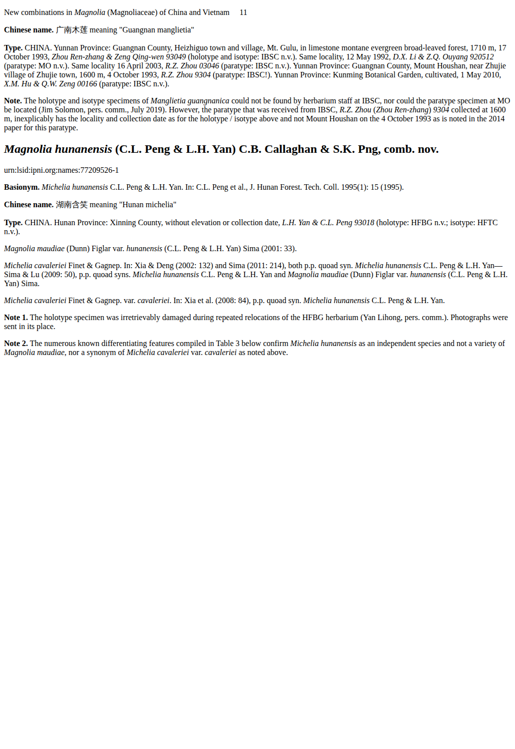New combinations in Magnolia (Magnoliaceae) of China and Vietnam 11
Chinese name. 广南木莲 meaning "Guangnan manglietia"
Type. CHINA. Yunnan Province: Guangnan County, Heizhiguo town and village, Mt. Gulu, in limestone montane evergreen broad-leaved forest, 1710 m, 17 October 1993, Zhou Ren-zhang & Zeng Qing-wen 93049 (holotype and isotype: IBSC n.v.). Same locality, 12 May 1992, D.X. Li & Z.Q. Ouyang 920512 (paratype: MO n.v.). Same locality 16 April 2003, R.Z. Zhou 03046 (paratype: IBSC n.v.). Yunnan Province: Guangnan County, Mount Houshan, near Zhujie village of Zhujie town, 1600 m, 4 October 1993, R.Z. Zhou 9304 (paratype: IBSC!). Yunnan Province: Kunming Botanical Garden, cultivated, 1 May 2010, X.M. Hu & Q.W. Zeng 00166 (paratype: IBSC n.v.).
Note. The holotype and isotype specimens of Manglietia guangnanica could not be found by herbarium staff at IBSC, nor could the paratype specimen at MO be located (Jim Solomon, pers. comm., July 2019). However, the paratype that was received from IBSC, R.Z. Zhou (Zhou Ren-zhang) 9304 collected at 1600 m, inexplicably has the locality and collection date as for the holotype / isotype above and not Mount Houshan on the 4 October 1993 as is noted in the 2014 paper for this paratype.
Magnolia hunanensis (C.L. Peng & L.H. Yan) C.B. Callaghan & S.K. Png, comb. nov.
urn:lsid:ipni.org:names:77209526-1
Basionym. Michelia hunanensis C.L. Peng & L.H. Yan. In: C.L. Peng et al., J. Hunan Forest. Tech. Coll. 1995(1): 15 (1995).
Chinese name. 湖南含笑 meaning "Hunan michelia"
Type. CHINA. Hunan Province: Xinning County, without elevation or collection date, L.H. Yan & C.L. Peng 93018 (holotype: HFBG n.v.; isotype: HFTC n.v.).
Magnolia maudiae (Dunn) Figlar var. hunanensis (C.L. Peng & L.H. Yan) Sima (2001: 33).
Michelia cavaleriei Finet & Gagnep. In: Xia & Deng (2002: 132) and Sima (2011: 214), both p.p. quoad syn. Michelia hunanensis C.L. Peng & L.H. Yan—Sima & Lu (2009: 50), p.p. quoad syns. Michelia hunanensis C.L. Peng & L.H. Yan and Magnolia maudiae (Dunn) Figlar var. hunanensis (C.L. Peng & L.H. Yan) Sima.
Michelia cavaleriei Finet & Gagnep. var. cavaleriei. In: Xia et al. (2008: 84), p.p. quoad syn. Michelia hunanensis C.L. Peng & L.H. Yan.
Note 1. The holotype specimen was irretrievably damaged during repeated relocations of the HFBG herbarium (Yan Lihong, pers. comm.). Photographs were sent in its place.
Note 2. The numerous known differentiating features compiled in Table 3 below confirm Michelia hunanensis as an independent species and not a variety of Magnolia maudiae, nor a synonym of Michelia cavaleriei var. cavaleriei as noted above.